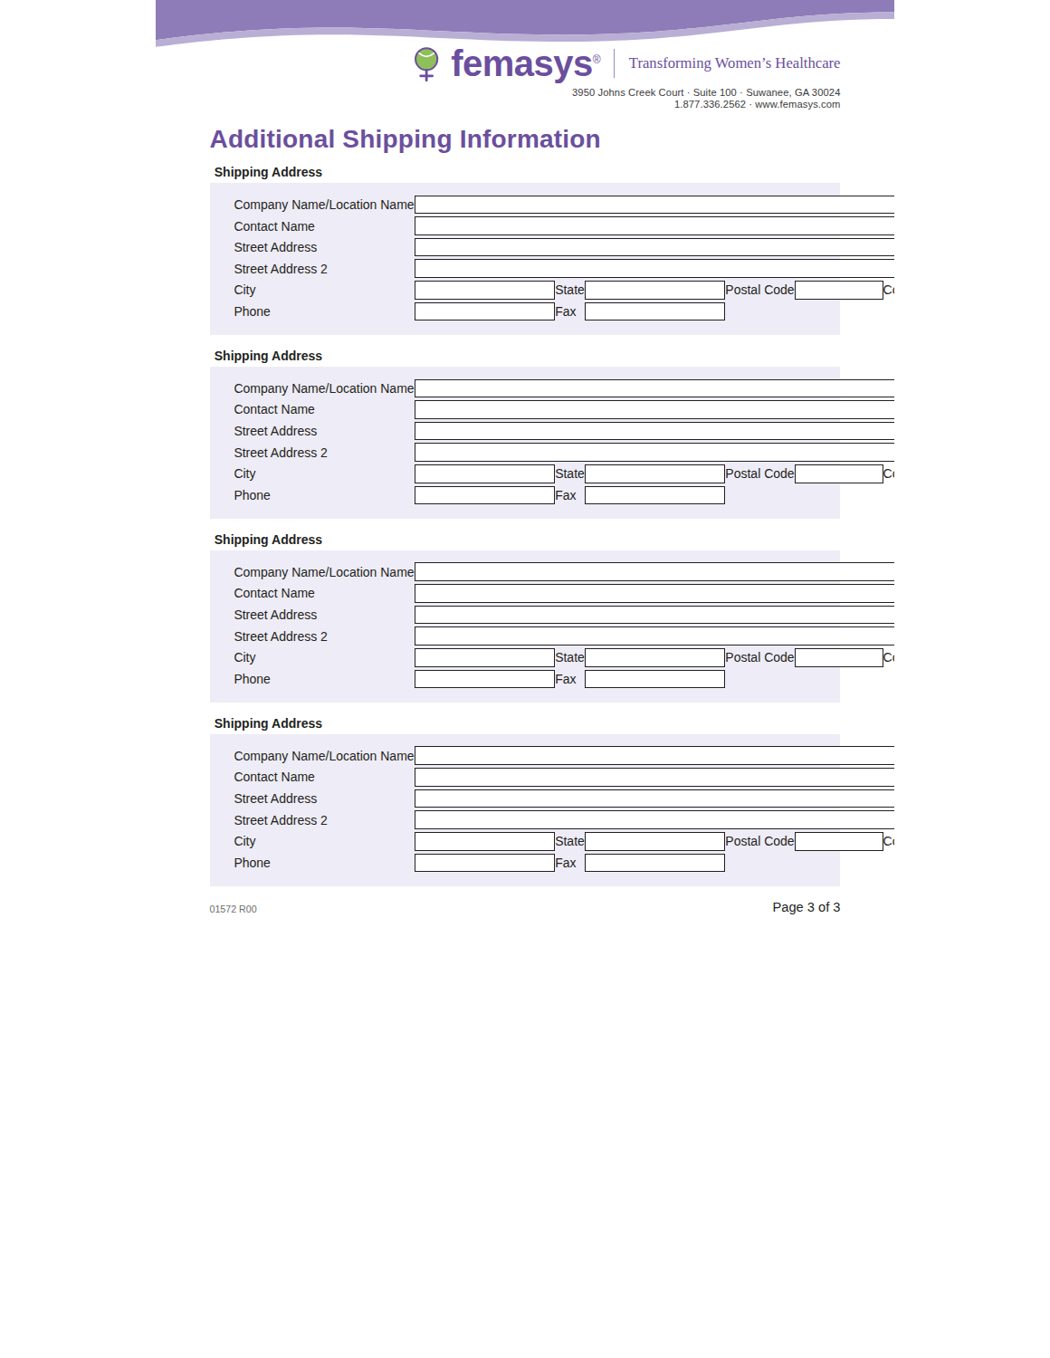femasys®
Transforming Women’s Healthcare
3950 Johns Creek Court · Suite 100 · Suwanee, GA 30024
1.877.336.2562 · www.femasys.com
Additional Shipping Information
Shipping Address
| Company Name/Location Name | |
| Contact Name | |
| Street Address | |
| Street Address 2 | |
| City | | State | | Postal Code | | Country | |
| Phone | | Fax | | |
Shipping Address
| Company Name/Location Name | |
| Contact Name | |
| Street Address | |
| Street Address 2 | |
| City | | State | | Postal Code | | Country | |
| Phone | | Fax | | |
Shipping Address
| Company Name/Location Name | |
| Contact Name | |
| Street Address | |
| Street Address 2 | |
| City | | State | | Postal Code | | Country | |
| Phone | | Fax | | |
Shipping Address
| Company Name/Location Name | |
| Contact Name | |
| Street Address | |
| Street Address 2 | |
| City | | State | | Postal Code | | Country | |
| Phone | | Fax | | |
01572 R00
Page 3 of 3